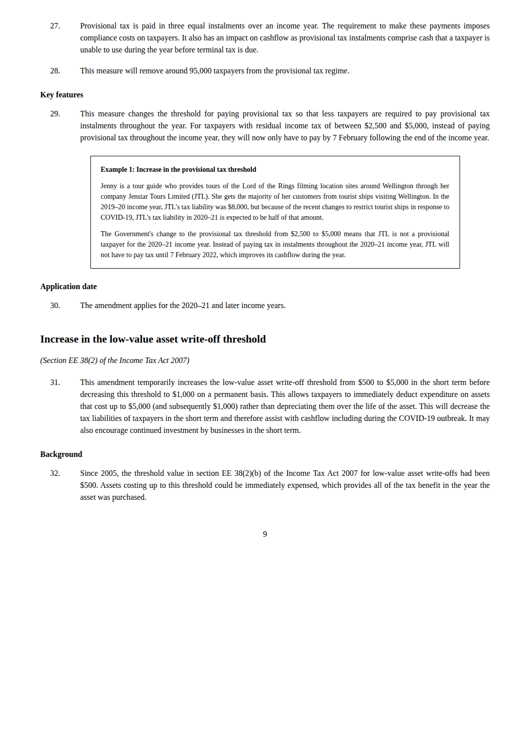27.
Provisional tax is paid in three equal instalments over an income year. The requirement to make these payments imposes compliance costs on taxpayers. It also has an impact on cashflow as provisional tax instalments comprise cash that a taxpayer is unable to use during the year before terminal tax is due.
28.
This measure will remove around 95,000 taxpayers from the provisional tax regime.
Key features
29.
This measure changes the threshold for paying provisional tax so that less taxpayers are required to pay provisional tax instalments throughout the year. For taxpayers with residual income tax of between $2,500 and $5,000, instead of paying provisional tax throughout the income year, they will now only have to pay by 7 February following the end of the income year.
Example 1: Increase in the provisional tax threshold
Jenny is a tour guide who provides tours of the Lord of the Rings filming location sites around Wellington through her company Jenstar Tours Limited (JTL). She gets the majority of her customers from tourist ships visiting Wellington. In the 2019–20 income year, JTL's tax liability was $8,000, but because of the recent changes to restrict tourist ships in response to COVID-19, JTL's tax liability in 2020–21 is expected to be half of that amount.
The Government's change to the provisional tax threshold from $2,500 to $5,000 means that JTL is not a provisional taxpayer for the 2020–21 income year. Instead of paying tax in instalments throughout the 2020–21 income year, JTL will not have to pay tax until 7 February 2022, which improves its cashflow during the year.
Application date
30.
The amendment applies for the 2020–21 and later income years.
Increase in the low-value asset write-off threshold
(Section EE 38(2) of the Income Tax Act 2007)
31.
This amendment temporarily increases the low-value asset write-off threshold from $500 to $5,000 in the short term before decreasing this threshold to $1,000 on a permanent basis. This allows taxpayers to immediately deduct expenditure on assets that cost up to $5,000 (and subsequently $1,000) rather than depreciating them over the life of the asset. This will decrease the tax liabilities of taxpayers in the short term and therefore assist with cashflow including during the COVID-19 outbreak. It may also encourage continued investment by businesses in the short term.
Background
32.
Since 2005, the threshold value in section EE 38(2)(b) of the Income Tax Act 2007 for low-value asset write-offs had been $500. Assets costing up to this threshold could be immediately expensed, which provides all of the tax benefit in the year the asset was purchased.
9